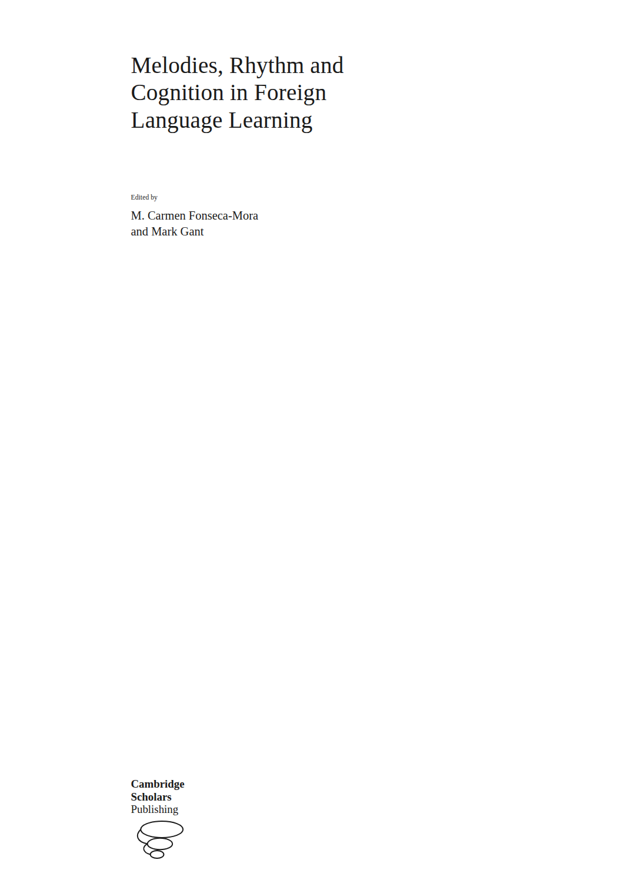Melodies, Rhythm and Cognition in Foreign Language Learning
Edited by
M. Carmen Fonseca-Mora and Mark Gant
Cambridge Scholars Publishing